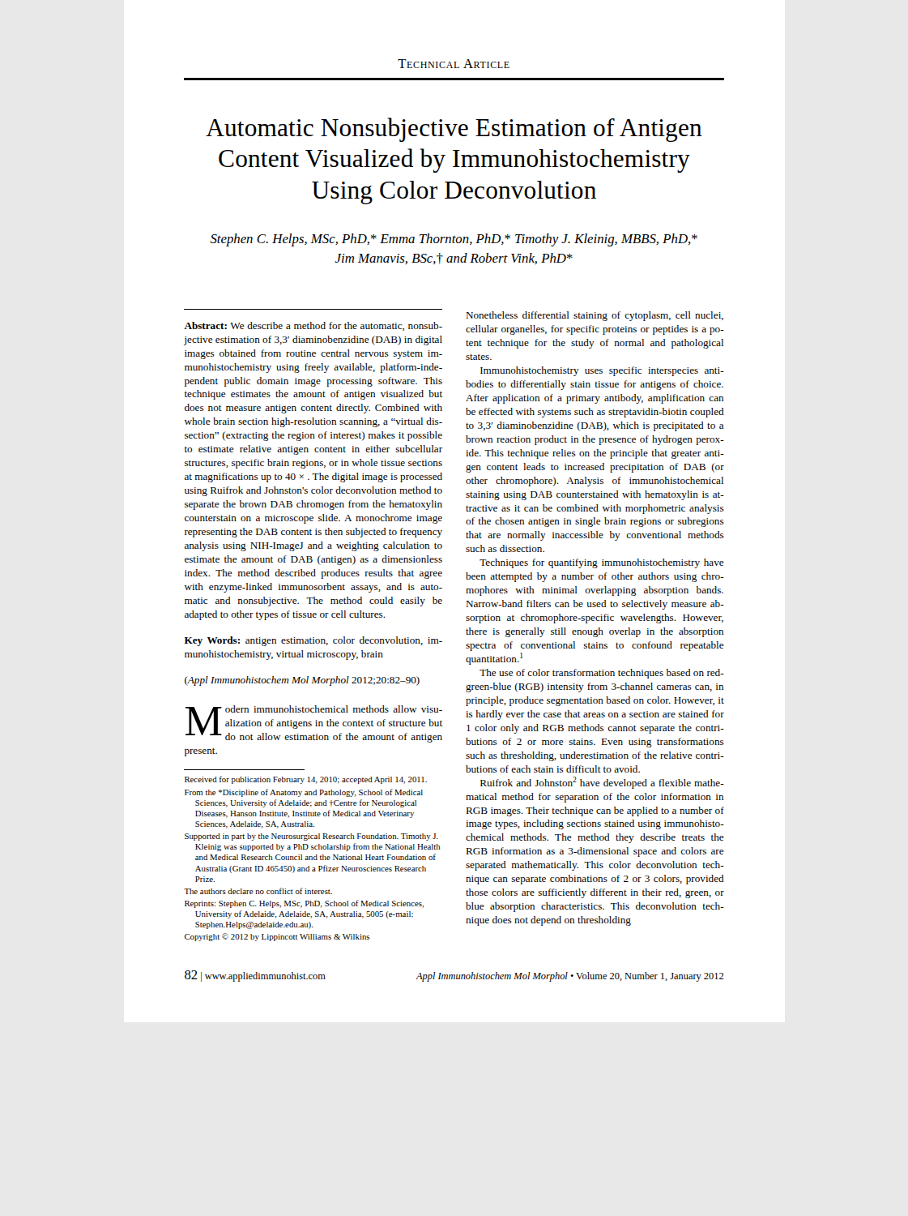Technical Article
Automatic Nonsubjective Estimation of Antigen
Content Visualized by Immunohistochemistry
Using Color Deconvolution
Stephen C. Helps, MSc, PhD,* Emma Thornton, PhD,* Timothy J. Kleinig, MBBS, PhD,*
Jim Manavis, BSc,† and Robert Vink, PhD*
Abstract: We describe a method for the automatic, nonsubjective estimation of 3,3′ diaminobenzidine (DAB) in digital images obtained from routine central nervous system immunohistochemistry using freely available, platform-independent public domain image processing software. This technique estimates the amount of antigen visualized but does not measure antigen content directly. Combined with whole brain section high-resolution scanning, a “virtual dissection” (extracting the region of interest) makes it possible to estimate relative antigen content in either subcellular structures, specific brain regions, or in whole tissue sections at magnifications up to 40 × . The digital image is processed using Ruifrok and Johnston's color deconvolution method to separate the brown DAB chromogen from the hematoxylin counterstain on a microscope slide. A monochrome image representing the DAB content is then subjected to frequency analysis using NIH-ImageJ and a weighting calculation to estimate the amount of DAB (antigen) as a dimensionless index. The method described produces results that agree with enzyme-linked immunosorbent assays, and is automatic and nonsubjective. The method could easily be adapted to other types of tissue or cell cultures.
Key Words: antigen estimation, color deconvolution, immunohistochemistry, virtual microscopy, brain
(Appl Immunohistochem Mol Morphol 2012;20:82–90)
Modern immunohistochemical methods allow visualization of antigens in the context of structure but do not allow estimation of the amount of antigen present.
Received for publication February 14, 2010; accepted April 14, 2011.
From the *Discipline of Anatomy and Pathology, School of Medical Sciences, University of Adelaide; and †Centre for Neurological Diseases, Hanson Institute, Institute of Medical and Veterinary Sciences, Adelaide, SA, Australia.
Supported in part by the Neurosurgical Research Foundation. Timothy J. Kleinig was supported by a PhD scholarship from the National Health and Medical Research Council and the National Heart Foundation of Australia (Grant ID 465450) and a Pfizer Neurosciences Research Prize.
The authors declare no conflict of interest.
Reprints: Stephen C. Helps, MSc, PhD, School of Medical Sciences, University of Adelaide, Adelaide, SA, Australia, 5005 (e-mail: Stephen.Helps@adelaide.edu.au).
Copyright © 2012 by Lippincott Williams & Wilkins
Nonetheless differential staining of cytoplasm, cell nuclei, cellular organelles, for specific proteins or peptides is a potent technique for the study of normal and pathological states.
Immunohistochemistry uses specific interspecies antibodies to differentially stain tissue for antigens of choice. After application of a primary antibody, amplification can be effected with systems such as streptavidin-biotin coupled to 3,3′ diaminobenzidine (DAB), which is precipitated to a brown reaction product in the presence of hydrogen peroxide. This technique relies on the principle that greater antigen content leads to increased precipitation of DAB (or other chromophore). Analysis of immunohistochemical staining using DAB counterstained with hematoxylin is attractive as it can be combined with morphometric analysis of the chosen antigen in single brain regions or subregions that are normally inaccessible by conventional methods such as dissection.
Techniques for quantifying immunohistochemistry have been attempted by a number of other authors using chromophores with minimal overlapping absorption bands. Narrow-band filters can be used to selectively measure absorption at chromophore-specific wavelengths. However, there is generally still enough overlap in the absorption spectra of conventional stains to confound repeatable quantitation.1
The use of color transformation techniques based on red-green-blue (RGB) intensity from 3-channel cameras can, in principle, produce segmentation based on color. However, it is hardly ever the case that areas on a section are stained for 1 color only and RGB methods cannot separate the contributions of 2 or more stains. Even using transformations such as thresholding, underestimation of the relative contributions of each stain is difficult to avoid.
Ruifrok and Johnston2 have developed a flexible mathematical method for separation of the color information in RGB images. Their technique can be applied to a number of image types, including sections stained using immunohistochemical methods. The method they describe treats the RGB information as a 3-dimensional space and colors are separated mathematically. This color deconvolution technique can separate combinations of 2 or 3 colors, provided those colors are sufficiently different in their red, green, or blue absorption characteristics. This deconvolution technique does not depend on thresholding
82 | www.appliedimmunohist.com
Appl Immunohistochem Mol Morphol • Volume 20, Number 1, January 2012